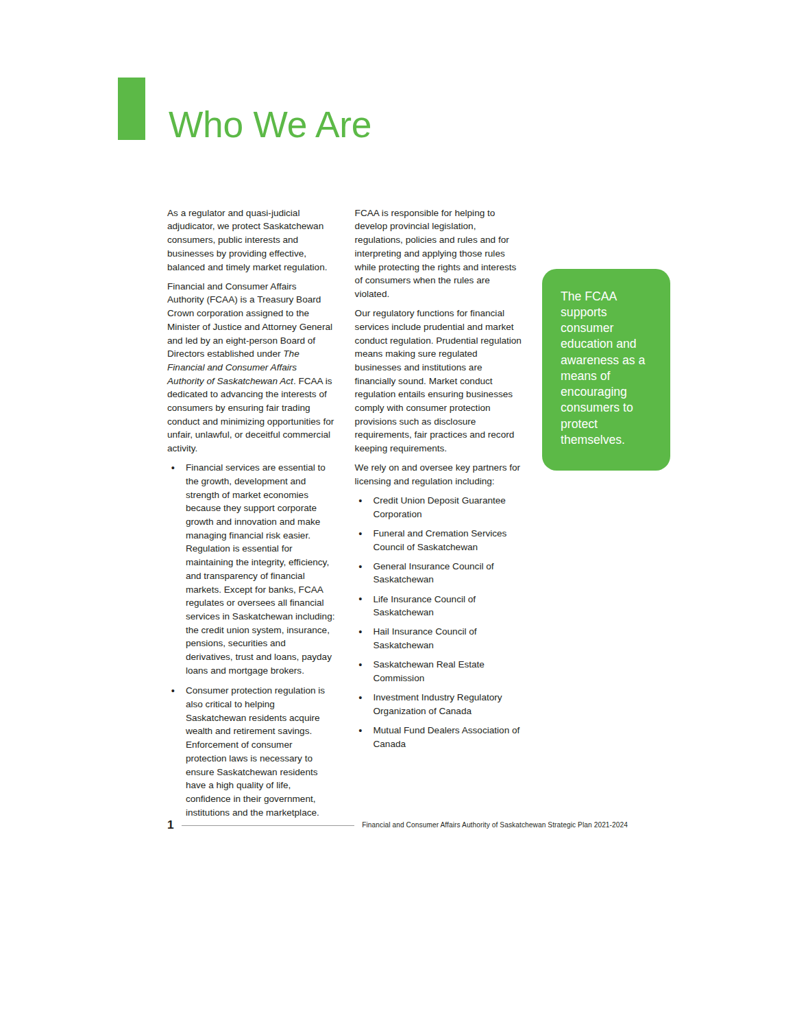Who We Are
As a regulator and quasi-judicial adjudicator, we protect Saskatchewan consumers, public interests and businesses by providing effective, balanced and timely market regulation.
Financial and Consumer Affairs Authority (FCAA) is a Treasury Board Crown corporation assigned to the Minister of Justice and Attorney General and led by an eight-person Board of Directors established under The Financial and Consumer Affairs Authority of Saskatchewan Act. FCAA is dedicated to advancing the interests of consumers by ensuring fair trading conduct and minimizing opportunities for unfair, unlawful, or deceitful commercial activity.
Financial services are essential to the growth, development and strength of market economies because they support corporate growth and innovation and make managing financial risk easier. Regulation is essential for maintaining the integrity, efficiency, and transparency of financial markets. Except for banks, FCAA regulates or oversees all financial services in Saskatchewan including: the credit union system, insurance, pensions, securities and derivatives, trust and loans, payday loans and mortgage brokers.
Consumer protection regulation is also critical to helping Saskatchewan residents acquire wealth and retirement savings. Enforcement of consumer protection laws is necessary to ensure Saskatchewan residents have a high quality of life, confidence in their government, institutions and the marketplace.
FCAA is responsible for helping to develop provincial legislation, regulations, policies and rules and for interpreting and applying those rules while protecting the rights and interests of consumers when the rules are violated.
Our regulatory functions for financial services include prudential and market conduct regulation. Prudential regulation means making sure regulated businesses and institutions are financially sound. Market conduct regulation entails ensuring businesses comply with consumer protection provisions such as disclosure requirements, fair practices and record keeping requirements.
We rely on and oversee key partners for licensing and regulation including:
Credit Union Deposit Guarantee Corporation
Funeral and Cremation Services Council of Saskatchewan
General Insurance Council of Saskatchewan
Life Insurance Council of Saskatchewan
Hail Insurance Council of Saskatchewan
Saskatchewan Real Estate Commission
Investment Industry Regulatory Organization of Canada
Mutual Fund Dealers Association of Canada
The FCAA supports consumer education and awareness as a means of encouraging consumers to protect themselves.
1 Financial and Consumer Affairs Authority of Saskatchewan Strategic Plan 2021-2024